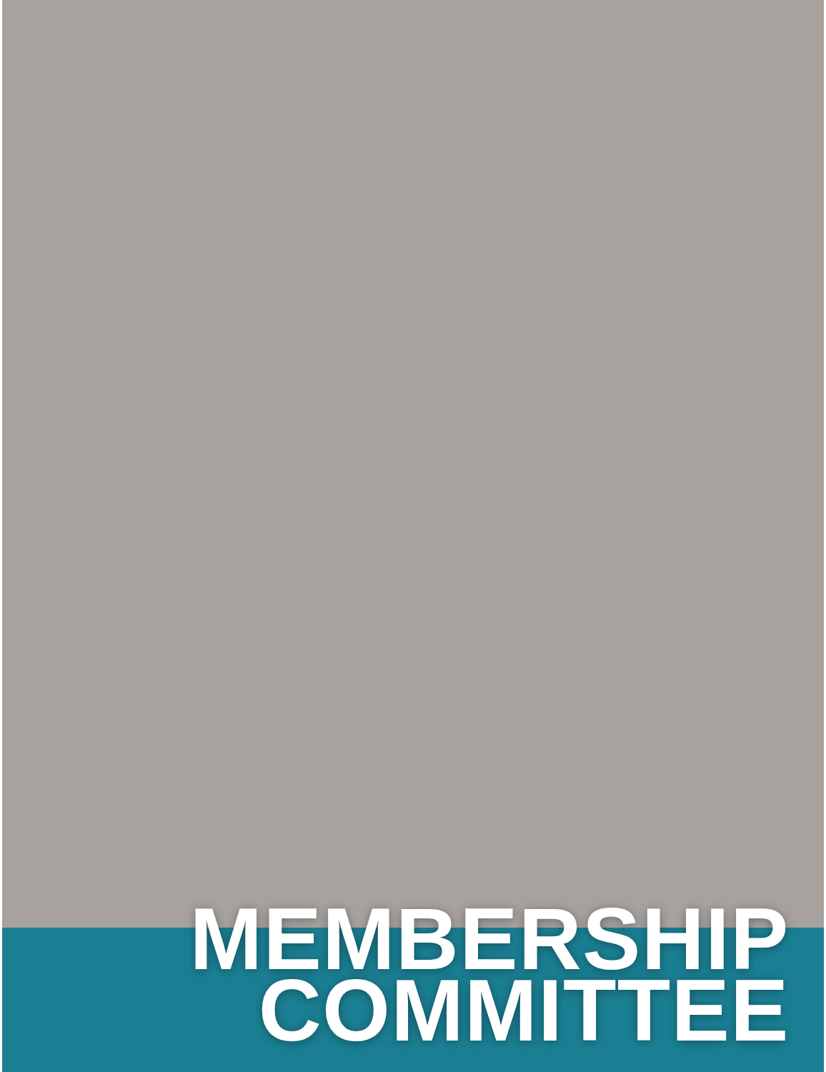Membership Committee